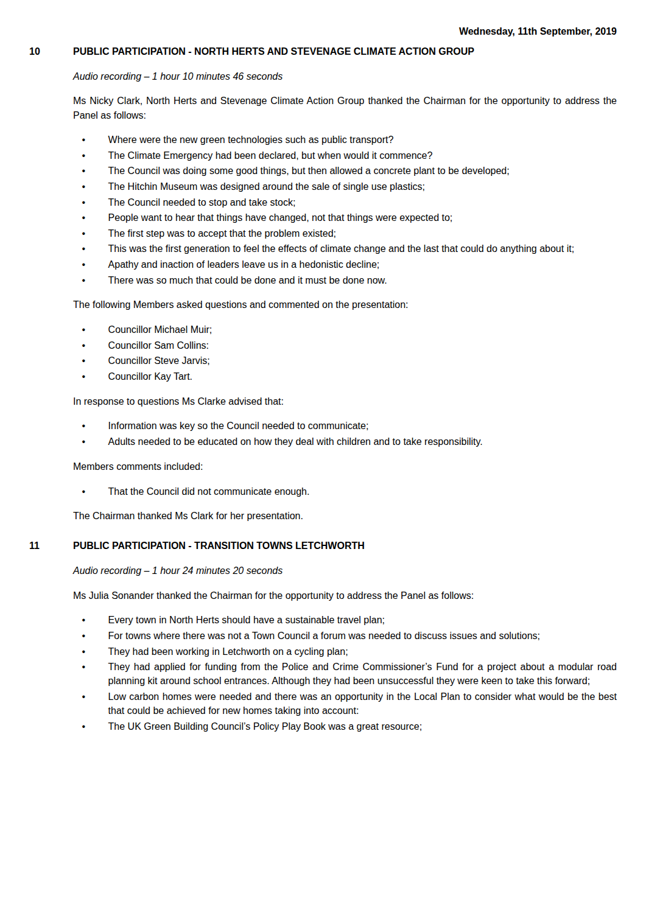Wednesday, 11th September, 2019
10 Public Participation - North Herts and Stevenage Climate Action Group
Audio recording – 1 hour 10 minutes 46 seconds
Ms Nicky Clark, North Herts and Stevenage Climate Action Group thanked the Chairman for the opportunity to address the Panel as follows:
Where were the new green technologies such as public transport?
The Climate Emergency had been declared, but when would it commence?
The Council was doing some good things, but then allowed a concrete plant to be developed;
The Hitchin Museum was designed around the sale of single use plastics;
The Council needed to stop and take stock;
People want to hear that things have changed, not that things were expected to;
The first step was to accept that the problem existed;
This was the first generation to feel the effects of climate change and the last that could do anything about it;
Apathy and inaction of leaders leave us in a hedonistic decline;
There was so much that could be done and it must be done now.
The following Members asked questions and commented on the presentation:
Councillor Michael Muir;
Councillor Sam Collins:
Councillor Steve Jarvis;
Councillor Kay Tart.
In response to questions Ms Clarke advised that:
Information was key so the Council needed to communicate;
Adults needed to be educated on how they deal with children and to take responsibility.
Members comments included:
That the Council did not communicate enough.
The Chairman thanked Ms Clark for her presentation.
11 Public Participation - Transition Towns Letchworth
Audio recording – 1 hour 24 minutes 20 seconds
Ms Julia Sonander thanked the Chairman for the opportunity to address the Panel as follows:
Every town in North Herts should have a sustainable travel plan;
For towns where there was not a Town Council a forum was needed to discuss issues and solutions;
They had been working in Letchworth on a cycling plan;
They had applied for funding from the Police and Crime Commissioner’s Fund for a project about a modular road planning kit around school entrances. Although they had been unsuccessful they were keen to take this forward;
Low carbon homes were needed and there was an opportunity in the Local Plan to consider what would be the best that could be achieved for new homes taking into account:
The UK Green Building Council’s Policy Play Book was a great resource;